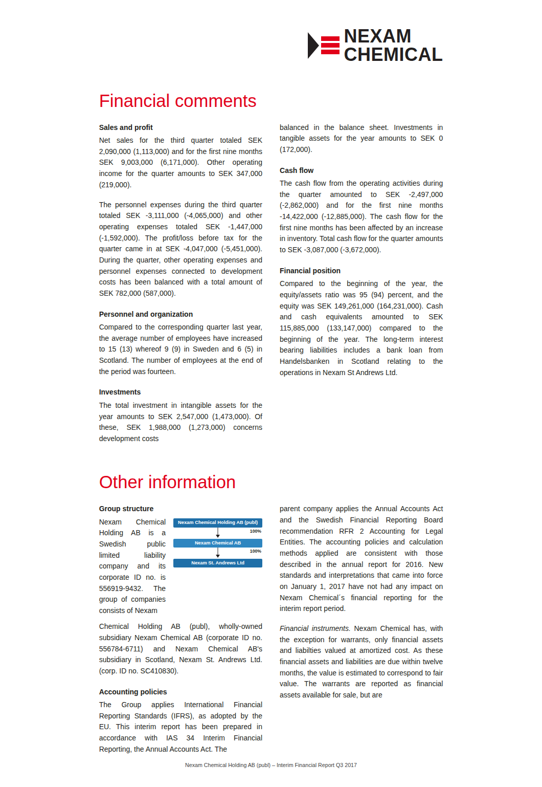NEXAM CHEMICAL
Financial comments
Sales and profit
Net sales for the third quarter totaled SEK 2,090,000 (1,113,000) and for the first nine months SEK 9,003,000 (6,171,000). Other operating income for the quarter amounts to SEK 347,000 (219,000).
The personnel expenses during the third quarter totaled SEK -3,111,000 (-4,065,000) and other operating expenses totaled SEK -1,447,000 (-1,592,000). The profit/loss before tax for the quarter came in at SEK -4,047,000 (-5,451,000). During the quarter, other operating expenses and personnel expenses connected to development costs has been balanced with a total amount of SEK 782,000 (587,000).
Personnel and organization
Compared to the corresponding quarter last year, the average number of employees have increased to 15 (13) whereof 9 (9) in Sweden and 6 (5) in Scotland. The number of employees at the end of the period was fourteen.
Investments
The total investment in intangible assets for the year amounts to SEK 2,547,000 (1,473,000). Of these, SEK 1,988,000 (1,273,000) concerns development costs
balanced in the balance sheet. Investments in tangible assets for the year amounts to SEK 0 (172,000).
Cash flow
The cash flow from the operating activities during the quarter amounted to SEK -2,497,000 (-2,862,000) and for the first nine months -14,422,000 (-12,885,000). The cash flow for the first nine months has been affected by an increase in inventory. Total cash flow for the quarter amounts to SEK -3,087,000 (-3,672,000).
Financial position
Compared to the beginning of the year, the equity/assets ratio was 95 (94) percent, and the equity was SEK 149,261,000 (164,231,000). Cash and cash equivalents amounted to SEK 115,885,000 (133,147,000) compared to the beginning of the year. The long-term interest bearing liabilities includes a bank loan from Handelsbanken in Scotland relating to the operations in Nexam St Andrews Ltd.
Other information
Group structure
Nexam Chemical Holding AB is a Swedish public limited liability company and its corporate ID no. is 556919-9432. The group of companies consists of Nexam
Nexam Chemical Holding AB (publ)
100%
Nexam Chemical AB
100%
Nexam St. Andrews Ltd
Chemical Holding AB (publ), wholly-owned subsidiary Nexam Chemical AB (corporate ID no. 556784-6711) and Nexam Chemical AB's subsidiary in Scotland, Nexam St. Andrews Ltd. (corp. ID no. SC410830).
Accounting policies
The Group applies International Financial Reporting Standards (IFRS), as adopted by the EU. This interim report has been prepared in accordance with IAS 34 Interim Financial Reporting, the Annual Accounts Act. The
parent company applies the Annual Accounts Act and the Swedish Financial Reporting Board recommendation RFR 2 Accounting for Legal Entities. The accounting policies and calculation methods applied are consistent with those described in the annual report for 2016. New standards and interpretations that came into force on January 1, 2017 have not had any impact on Nexam Chemical´s financial reporting for the interim report period.
Financial instruments. Nexam Chemical has, with the exception for warrants, only financial assets and liabilties valued at amortized cost. As these financial assets and liabilities are due within twelve months, the value is estimated to correspond to fair value. The warrants are reported as financial assets available for sale, but are
Nexam Chemical Holding AB (publ) – Interim Financial Report Q3 2017